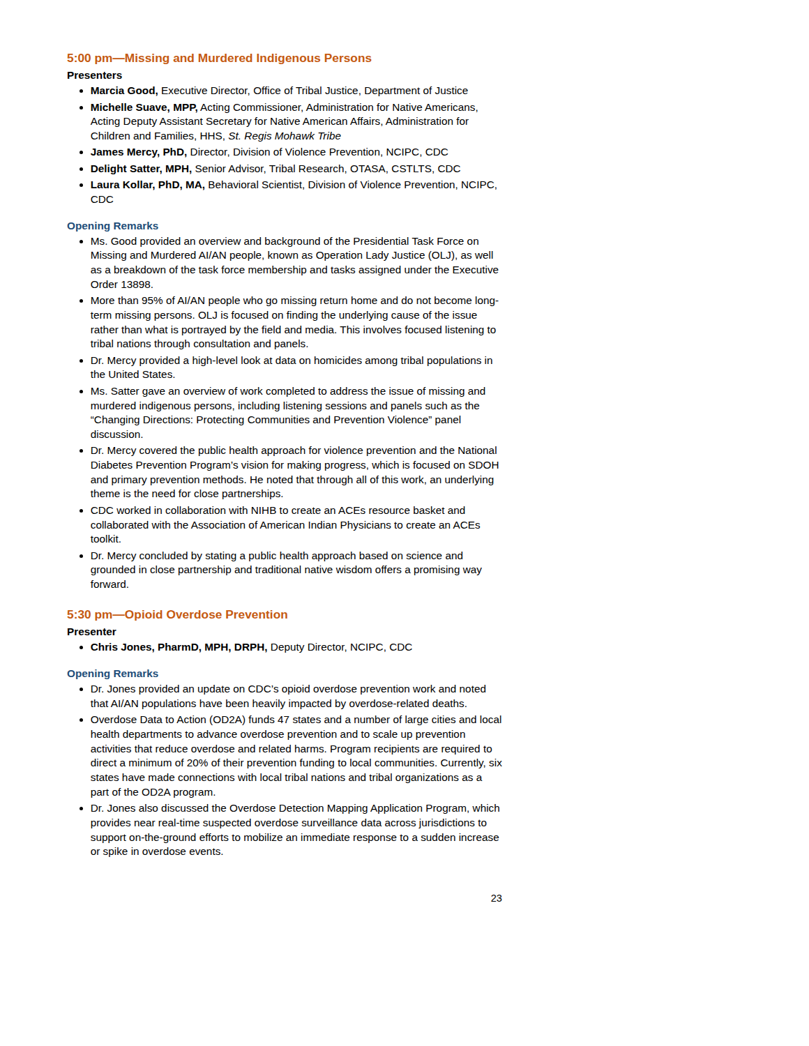5:00 pm—Missing and Murdered Indigenous Persons
Presenters
Marcia Good, Executive Director, Office of Tribal Justice, Department of Justice
Michelle Suave, MPP, Acting Commissioner, Administration for Native Americans, Acting Deputy Assistant Secretary for Native American Affairs, Administration for Children and Families, HHS, St. Regis Mohawk Tribe
James Mercy, PhD, Director, Division of Violence Prevention, NCIPC, CDC
Delight Satter, MPH, Senior Advisor, Tribal Research, OTASA, CSTLTS, CDC
Laura Kollar, PhD, MA, Behavioral Scientist, Division of Violence Prevention, NCIPC, CDC
Opening Remarks
Ms. Good provided an overview and background of the Presidential Task Force on Missing and Murdered AI/AN people, known as Operation Lady Justice (OLJ), as well as a breakdown of the task force membership and tasks assigned under the Executive Order 13898.
More than 95% of AI/AN people who go missing return home and do not become long-term missing persons. OLJ is focused on finding the underlying cause of the issue rather than what is portrayed by the field and media. This involves focused listening to tribal nations through consultation and panels.
Dr. Mercy provided a high-level look at data on homicides among tribal populations in the United States.
Ms. Satter gave an overview of work completed to address the issue of missing and murdered indigenous persons, including listening sessions and panels such as the “Changing Directions: Protecting Communities and Prevention Violence” panel discussion.
Dr. Mercy covered the public health approach for violence prevention and the National Diabetes Prevention Program’s vision for making progress, which is focused on SDOH and primary prevention methods. He noted that through all of this work, an underlying theme is the need for close partnerships.
CDC worked in collaboration with NIHB to create an ACEs resource basket and collaborated with the Association of American Indian Physicians to create an ACEs toolkit.
Dr. Mercy concluded by stating a public health approach based on science and grounded in close partnership and traditional native wisdom offers a promising way forward.
5:30 pm—Opioid Overdose Prevention
Presenter
Chris Jones, PharmD, MPH, DRPH, Deputy Director, NCIPC, CDC
Opening Remarks
Dr. Jones provided an update on CDC’s opioid overdose prevention work and noted that AI/AN populations have been heavily impacted by overdose-related deaths.
Overdose Data to Action (OD2A) funds 47 states and a number of large cities and local health departments to advance overdose prevention and to scale up prevention activities that reduce overdose and related harms. Program recipients are required to direct a minimum of 20% of their prevention funding to local communities. Currently, six states have made connections with local tribal nations and tribal organizations as a part of the OD2A program.
Dr. Jones also discussed the Overdose Detection Mapping Application Program, which provides near real-time suspected overdose surveillance data across jurisdictions to support on-the-ground efforts to mobilize an immediate response to a sudden increase or spike in overdose events.
23